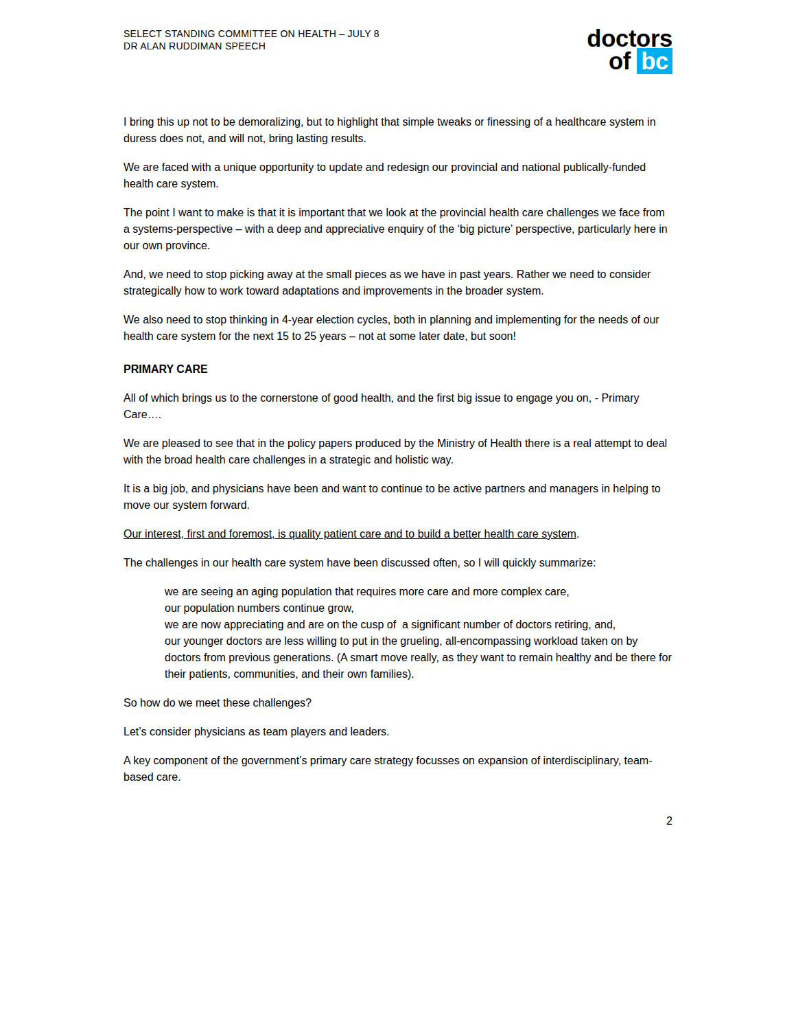Select Standing Committee on Health – July 8
Dr Alan Ruddiman Speech
doctors of bc
I bring this up not to be demoralizing, but to highlight that simple tweaks or finessing of a healthcare system in duress does not, and will not, bring lasting results.
We are faced with a unique opportunity to update and redesign our provincial and national publically-funded health care system.
The point I want to make is that it is important that we look at the provincial health care challenges we face from a systems-perspective – with a deep and appreciative enquiry of the ‘big picture’ perspective, particularly here in our own province.
And, we need to stop picking away at the small pieces as we have in past years. Rather we need to consider strategically how to work toward adaptations and improvements in the broader system.
We also need to stop thinking in 4-year election cycles, both in planning and implementing for the needs of our health care system for the next 15 to 25 years – not at some later date, but soon!
Primary Care
All of which brings us to the cornerstone of good health, and the first big issue to engage you on, - Primary Care….
We are pleased to see that in the policy papers produced by the Ministry of Health there is a real attempt to deal with the broad health care challenges in a strategic and holistic way.
It is a big job, and physicians have been and want to continue to be active partners and managers in helping to move our system forward.
Our interest, first and foremost, is quality patient care and to build a better health care system.
The challenges in our health care system have been discussed often, so I will quickly summarize:
we are seeing an aging population that requires more care and more complex care,
our population numbers continue grow,
we are now appreciating and are on the cusp of a significant number of doctors retiring, and,
our younger doctors are less willing to put in the grueling, all-encompassing workload taken on by doctors from previous generations. (A smart move really, as they want to remain healthy and be there for their patients, communities, and their own families).
So how do we meet these challenges?
Let’s consider physicians as team players and leaders.
A key component of the government’s primary care strategy focusses on expansion of interdisciplinary, team-based care.
2